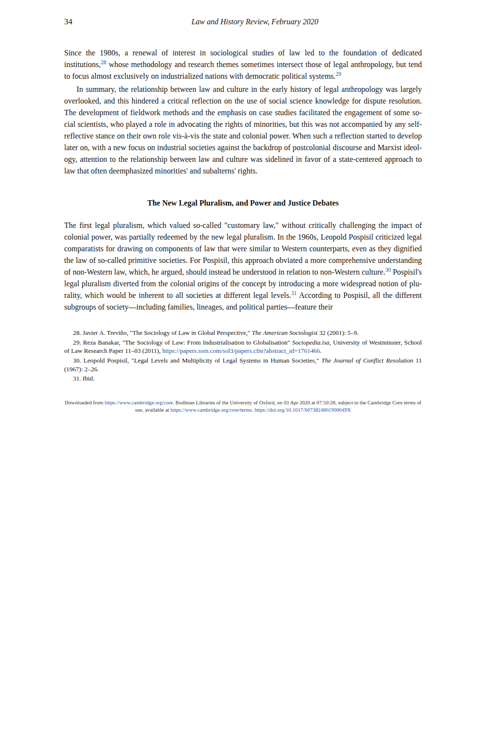34 Law and History Review, February 2020
Since the 1980s, a renewal of interest in sociological studies of law led to the foundation of dedicated institutions,28 whose methodology and research themes sometimes intersect those of legal anthropology, but tend to focus almost exclusively on industrialized nations with democratic political systems.29
In summary, the relationship between law and culture in the early history of legal anthropology was largely overlooked, and this hindered a critical reflection on the use of social science knowledge for dispute resolution. The development of fieldwork methods and the emphasis on case studies facilitated the engagement of some social scientists, who played a role in advocating the rights of minorities, but this was not accompanied by any self-reflective stance on their own role vis-à-vis the state and colonial power. When such a reflection started to develop later on, with a new focus on industrial societies against the backdrop of postcolonial discourse and Marxist ideology, attention to the relationship between law and culture was sidelined in favor of a state-centered approach to law that often deemphasized minorities' and subalterns' rights.
The New Legal Pluralism, and Power and Justice Debates
The first legal pluralism, which valued so-called "customary law," without critically challenging the impact of colonial power, was partially redeemed by the new legal pluralism. In the 1960s, Leopold Pospisil criticized legal comparatists for drawing on components of law that were similar to Western counterparts, even as they dignified the law of so-called primitive societies. For Pospisil, this approach obviated a more comprehensive understanding of non-Western law, which, he argued, should instead be understood in relation to non-Western culture.30 Pospisil's legal pluralism diverted from the colonial origins of the concept by introducing a more widespread notion of plurality, which would be inherent to all societies at different legal levels.31 According to Pospisil, all the different subgroups of society—including families, lineages, and political parties—feature their
28. Javier A. Treviño, "The Sociology of Law in Global Perspective," The American Sociologist 32 (2001): 5–9.
29. Reza Banakar, "The Sociology of Law: From Industrialisation to Globalisation" Sociopedia.isa, University of Westminster, School of Law Research Paper 11–03 (2011), https://papers.ssrn.com/sol3/papers.cfm?abstract_id=1761466.
30. Leopold Pospisil, "Legal Levels and Multiplicity of Legal Systems in Human Societies," The Journal of Conflict Resolution 11 (1967): 2–26.
31. Ibid.
Downloaded from https://www.cambridge.org/core. Bodleian Libraries of the University of Oxford, on 03 Apr 2020 at 07:50:28, subject to the Cambridge Core terms of use, available at https://www.cambridge.org/core/terms. https://doi.org/10.1017/S073824801900049X